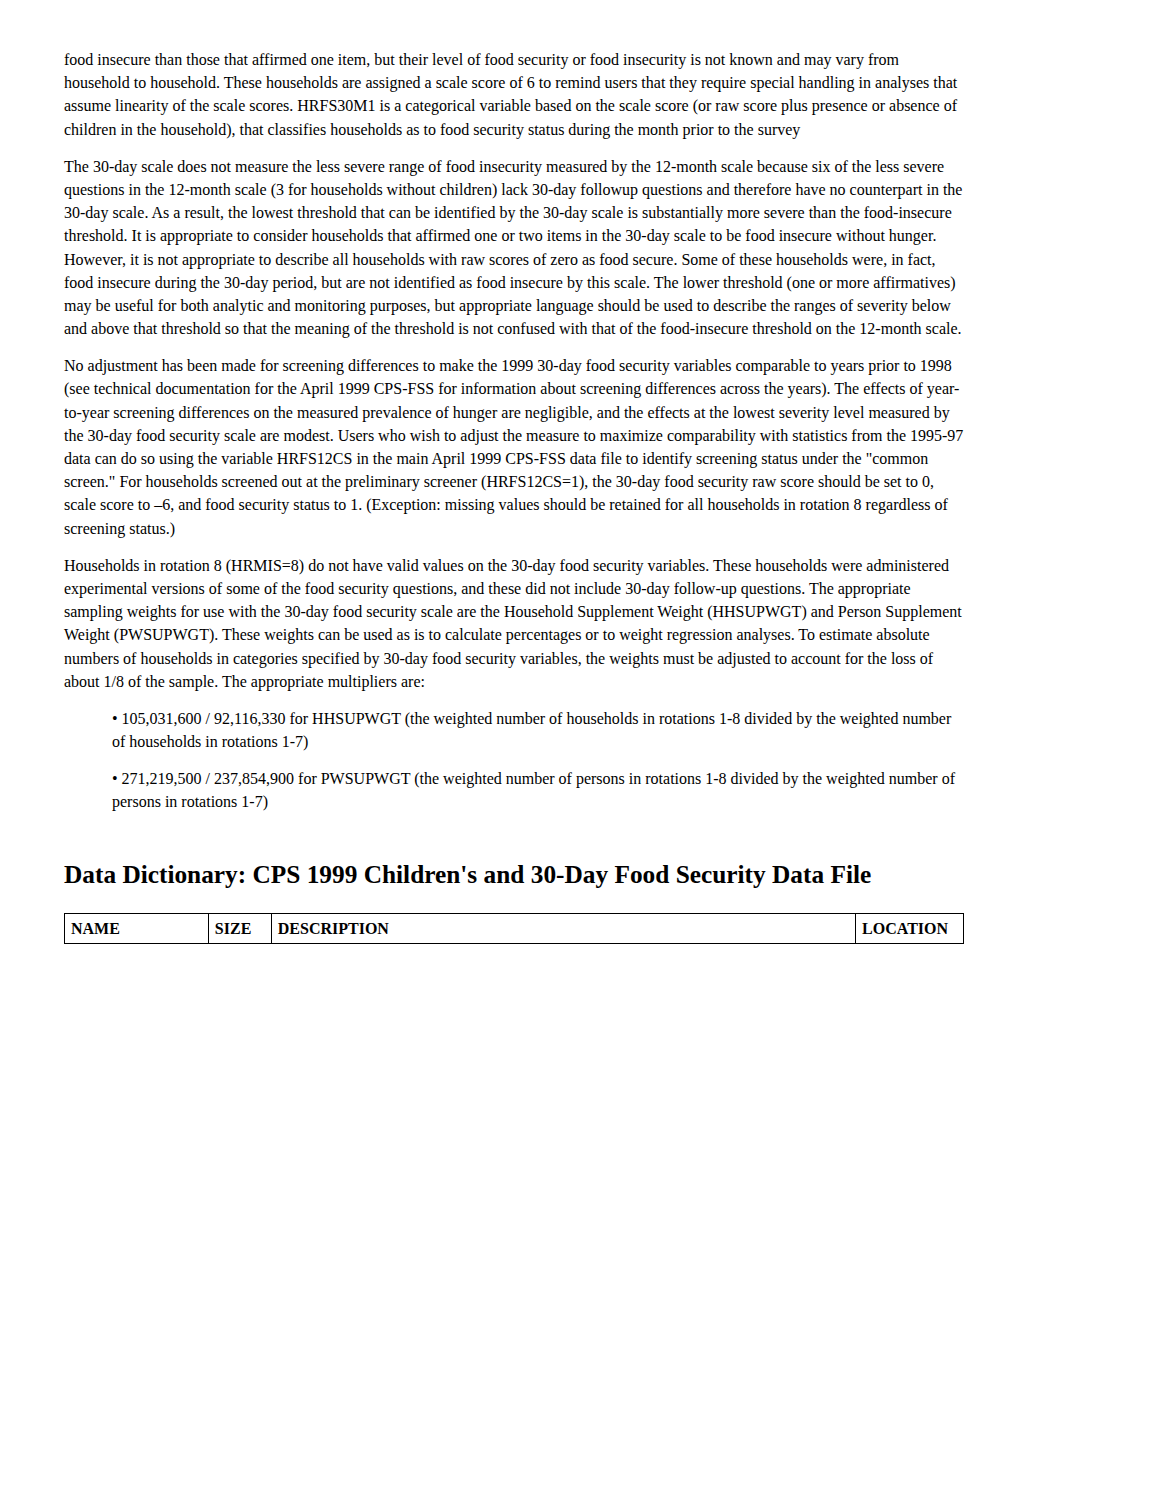food insecure than those that affirmed one item, but their level of food security or food insecurity is not known and may vary from household to household. These households are assigned a scale score of 6 to remind users that they require special handling in analyses that assume linearity of the scale scores. HRFS30M1 is a categorical variable based on the scale score (or raw score plus presence or absence of children in the household), that classifies households as to food security status during the month prior to the survey
The 30-day scale does not measure the less severe range of food insecurity measured by the 12-month scale because six of the less severe questions in the 12-month scale (3 for households without children) lack 30-day followup questions and therefore have no counterpart in the 30-day scale. As a result, the lowest threshold that can be identified by the 30-day scale is substantially more severe than the food-insecure threshold. It is appropriate to consider households that affirmed one or two items in the 30-day scale to be food insecure without hunger. However, it is not appropriate to describe all households with raw scores of zero as food secure. Some of these households were, in fact, food insecure during the 30-day period, but are not identified as food insecure by this scale. The lower threshold (one or more affirmatives) may be useful for both analytic and monitoring purposes, but appropriate language should be used to describe the ranges of severity below and above that threshold so that the meaning of the threshold is not confused with that of the food-insecure threshold on the 12-month scale.
No adjustment has been made for screening differences to make the 1999 30-day food security variables comparable to years prior to 1998 (see technical documentation for the April 1999 CPS-FSS for information about screening differences across the years). The effects of year-to-year screening differences on the measured prevalence of hunger are negligible, and the effects at the lowest severity level measured by the 30-day food security scale are modest. Users who wish to adjust the measure to maximize comparability with statistics from the 1995-97 data can do so using the variable HRFS12CS in the main April 1999 CPS-FSS data file to identify screening status under the "common screen." For households screened out at the preliminary screener (HRFS12CS=1), the 30-day food security raw score should be set to 0, scale score to –6, and food security status to 1. (Exception: missing values should be retained for all households in rotation 8 regardless of screening status.)
Households in rotation 8 (HRMIS=8) do not have valid values on the 30-day food security variables. These households were administered experimental versions of some of the food security questions, and these did not include 30-day follow-up questions. The appropriate sampling weights for use with the 30-day food security scale are the Household Supplement Weight (HHSUPWGT) and Person Supplement Weight (PWSUPWGT). These weights can be used as is to calculate percentages or to weight regression analyses. To estimate absolute numbers of households in categories specified by 30-day food security variables, the weights must be adjusted to account for the loss of about 1/8 of the sample. The appropriate multipliers are:
105,031,600 / 92,116,330 for HHSUPWGT (the weighted number of households in rotations 1-8 divided by the weighted number of households in rotations 1-7)
271,219,500 / 237,854,900 for PWSUPWGT (the weighted number of persons in rotations 1-8 divided by the weighted number of persons in rotations 1-7)
Data Dictionary: CPS 1999 Children's and 30-Day Food Security Data File
| NAME | SIZE | DESCRIPTION | LOCATION |
| --- | --- | --- | --- |